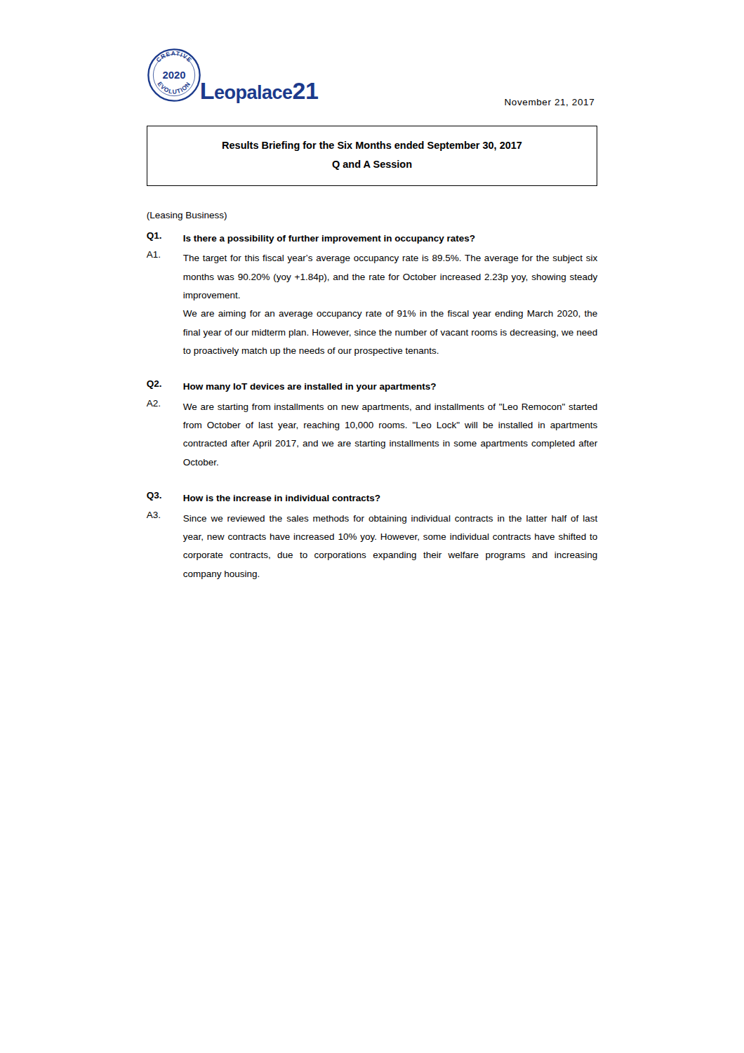CREATIVE EVOLUTION 2020
Leopalace21
November 21, 2017
Results Briefing for the Six Months ended September 30, 2017
Q and A Session
(Leasing Business)
Q1.
Is there a possibility of further improvement in occupancy rates?
A1.
The target for this fiscal yearʼs average occupancy rate is 89.5%. The average for the subject six months was 90.20% (yoy +1.84p), and the rate for October increased 2.23p yoy, showing steady improvement.
We are aiming for an average occupancy rate of 91% in the fiscal year ending March 2020, the final year of our midterm plan. However, since the number of vacant rooms is decreasing, we need to proactively match up the needs of our prospective tenants.
Q2.
How many IoT devices are installed in your apartments?
A2.
We are starting from installments on new apartments, and installments of "Leo Remocon" started from October of last year, reaching 10,000 rooms. "Leo Lock" will be installed in apartments contracted after April 2017, and we are starting installments in some apartments completed after October.
Q3.
How is the increase in individual contracts?
A3.
Since we reviewed the sales methods for obtaining individual contracts in the latter half of last year, new contracts have increased 10% yoy. However, some individual contracts have shifted to corporate contracts, due to corporations expanding their welfare programs and increasing company housing.